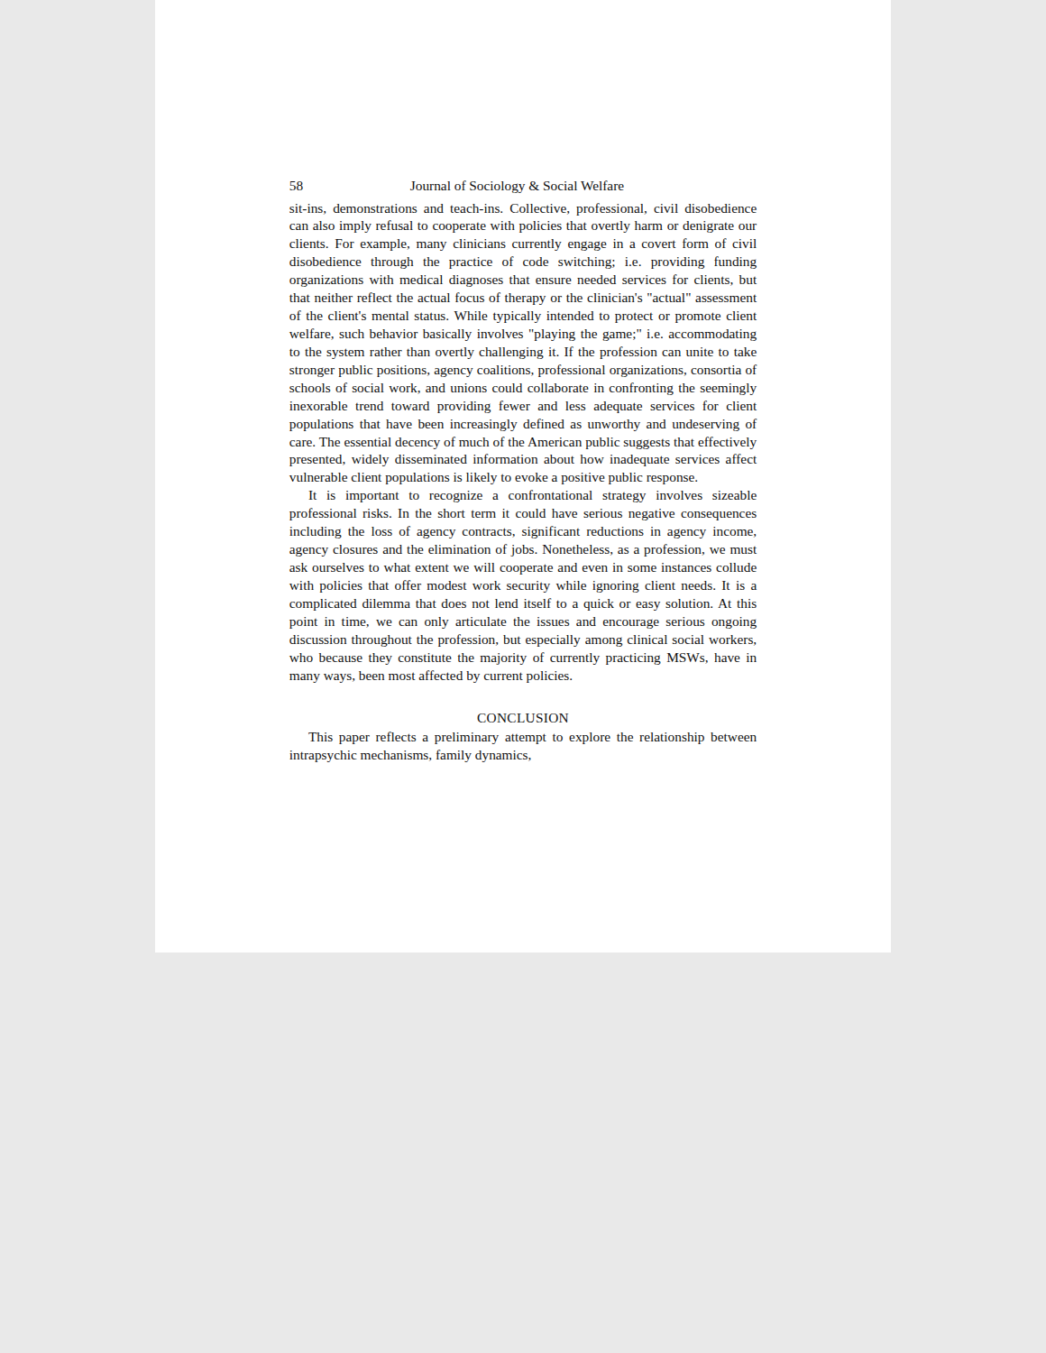58 Journal of Sociology & Social Welfare
sit-ins, demonstrations and teach-ins. Collective, professional, civil disobedience can also imply refusal to cooperate with policies that overtly harm or denigrate our clients. For example, many clinicians currently engage in a covert form of civil disobedience through the practice of code switching; i.e. providing funding organizations with medical diagnoses that ensure needed services for clients, but that neither reflect the actual focus of therapy or the clinician's "actual" assessment of the client's mental status. While typically intended to protect or promote client welfare, such behavior basically involves "playing the game;" i.e. accommodating to the system rather than overtly challenging it. If the profession can unite to take stronger public positions, agency coalitions, professional organizations, consortia of schools of social work, and unions could collaborate in confronting the seemingly inexorable trend toward providing fewer and less adequate services for client populations that have been increasingly defined as unworthy and undeserving of care. The essential decency of much of the American public suggests that effectively presented, widely disseminated information about how inadequate services affect vulnerable client populations is likely to evoke a positive public response.
It is important to recognize a confrontational strategy involves sizeable professional risks. In the short term it could have serious negative consequences including the loss of agency contracts, significant reductions in agency income, agency closures and the elimination of jobs. Nonetheless, as a profession, we must ask ourselves to what extent we will cooperate and even in some instances collude with policies that offer modest work security while ignoring client needs. It is a complicated dilemma that does not lend itself to a quick or easy solution. At this point in time, we can only articulate the issues and encourage serious ongoing discussion throughout the profession, but especially among clinical social workers, who because they constitute the majority of currently practicing MSWs, have in many ways, been most affected by current policies.
CONCLUSION
This paper reflects a preliminary attempt to explore the relationship between intrapsychic mechanisms, family dynamics,